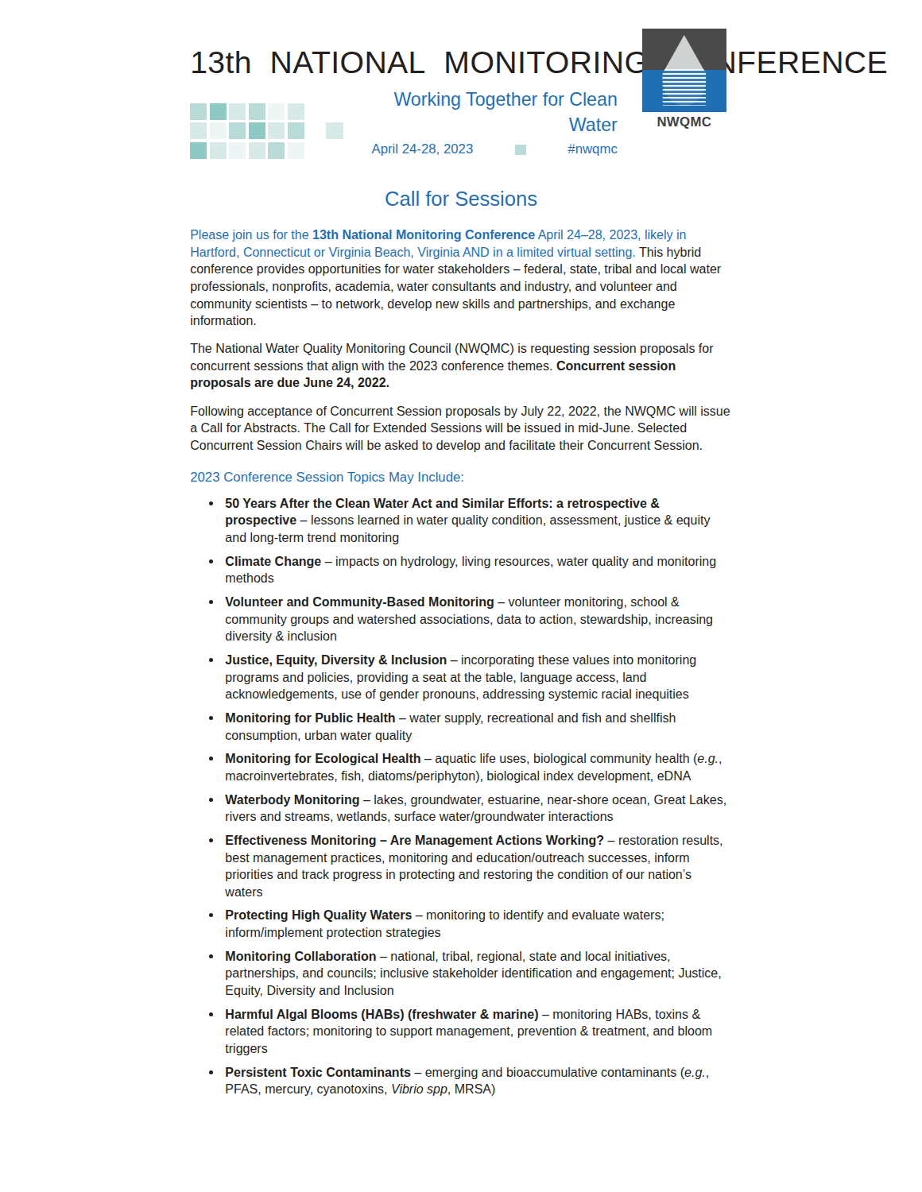13th NATIONAL MONITORING CONFERENCE
Working Together for Clean Water
April 24-28, 2023 #nwqmc
NWQMC
Call for Sessions
Please join us for the 13th National Monitoring Conference April 24–28, 2023, likely in Hartford, Connecticut or Virginia Beach, Virginia AND in a limited virtual setting. This hybrid conference provides opportunities for water stakeholders – federal, state, tribal and local water professionals, nonprofits, academia, water consultants and industry, and volunteer and community scientists – to network, develop new skills and partnerships, and exchange information.
The National Water Quality Monitoring Council (NWQMC) is requesting session proposals for concurrent sessions that align with the 2023 conference themes. Concurrent session proposals are due June 24, 2022.
Following acceptance of Concurrent Session proposals by July 22, 2022, the NWQMC will issue a Call for Abstracts. The Call for Extended Sessions will be issued in mid-June. Selected Concurrent Session Chairs will be asked to develop and facilitate their Concurrent Session.
2023 Conference Session Topics May Include:
50 Years After the Clean Water Act and Similar Efforts: a retrospective & prospective – lessons learned in water quality condition, assessment, justice & equity and long-term trend monitoring
Climate Change – impacts on hydrology, living resources, water quality and monitoring methods
Volunteer and Community-Based Monitoring – volunteer monitoring, school & community groups and watershed associations, data to action, stewardship, increasing diversity & inclusion
Justice, Equity, Diversity & Inclusion – incorporating these values into monitoring programs and policies, providing a seat at the table, language access, land acknowledgements, use of gender pronouns, addressing systemic racial inequities
Monitoring for Public Health – water supply, recreational and fish and shellfish consumption, urban water quality
Monitoring for Ecological Health – aquatic life uses, biological community health (e.g., macroinvertebrates, fish, diatoms/periphyton), biological index development, eDNA
Waterbody Monitoring – lakes, groundwater, estuarine, near-shore ocean, Great Lakes, rivers and streams, wetlands, surface water/groundwater interactions
Effectiveness Monitoring – Are Management Actions Working? – restoration results, best management practices, monitoring and education/outreach successes, inform priorities and track progress in protecting and restoring the condition of our nation’s waters
Protecting High Quality Waters – monitoring to identify and evaluate waters; inform/implement protection strategies
Monitoring Collaboration – national, tribal, regional, state and local initiatives, partnerships, and councils; inclusive stakeholder identification and engagement; Justice, Equity, Diversity and Inclusion
Harmful Algal Blooms (HABs) (freshwater & marine) – monitoring HABs, toxins & related factors; monitoring to support management, prevention & treatment, and bloom triggers
Persistent Toxic Contaminants – emerging and bioaccumulative contaminants (e.g., PFAS, mercury, cyanotoxins, Vibrio spp, MRSA)